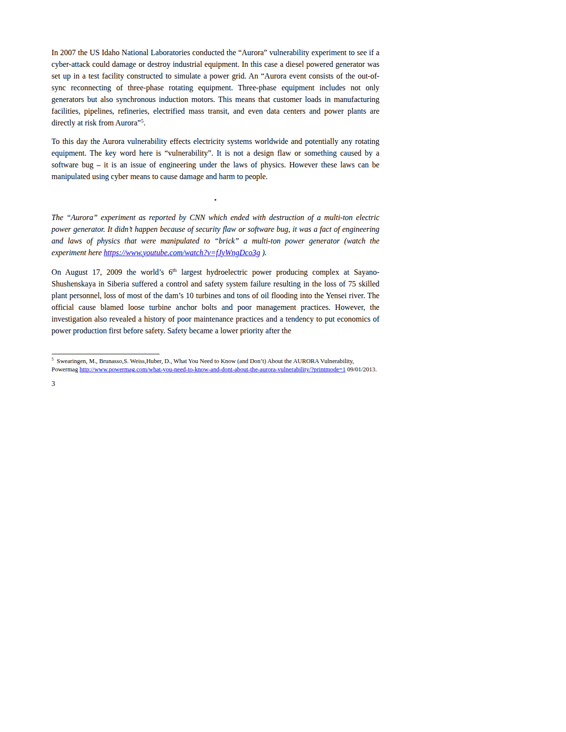In 2007 the US Idaho National Laboratories conducted the “Aurora” vulnerability experiment to see if a cyber-attack could damage or destroy industrial equipment. In this case a diesel powered generator was set up in a test facility constructed to simulate a power grid. An “Aurora event consists of the out-of-sync reconnecting of three-phase rotating equipment. Three-phase equipment includes not only generators but also synchronous induction motors. This means that customer loads in manufacturing facilities, pipelines, refineries, electrified mass transit, and even data centers and power plants are directly at risk from Aurora”5.
To this day the Aurora vulnerability effects electricity systems worldwide and potentially any rotating equipment. The key word here is “vulnerability”. It is not a design flaw or something caused by a software bug – it is an issue of engineering under the laws of physics. However these laws can be manipulated using cyber means to cause damage and harm to people.
The “Aurora” experiment as reported by CNN which ended with destruction of a multi-ton electric power generator. It didn’t happen because of security flaw or software bug, it was a fact of engineering and laws of physics that were manipulated to “brick” a multi-ton power generator (watch the experiment here https://www.youtube.com/watch?v=fJyWngDco3g ).
On August 17, 2009 the world’s 6th largest hydroelectric power producing complex at Sayano-Shushenskaya in Siberia suffered a control and safety system failure resulting in the loss of 75 skilled plant personnel, loss of most of the dam’s 10 turbines and tons of oil flooding into the Yensei river. The official cause blamed loose turbine anchor bolts and poor management practices. However, the investigation also revealed a history of poor maintenance practices and a tendency to put economics of power production first before safety. Safety became a lower priority after the
5 Swearingen, M., Brunasso,S. Weiss,Huber, D., What You Need to Know (and Don’t) About the AURORA Vulnerability, Powermag http://www.powermag.com/what-you-need-to-know-and-dont-about-the-aurora-vulnerability/?printmode=1 09/01/2013.
3